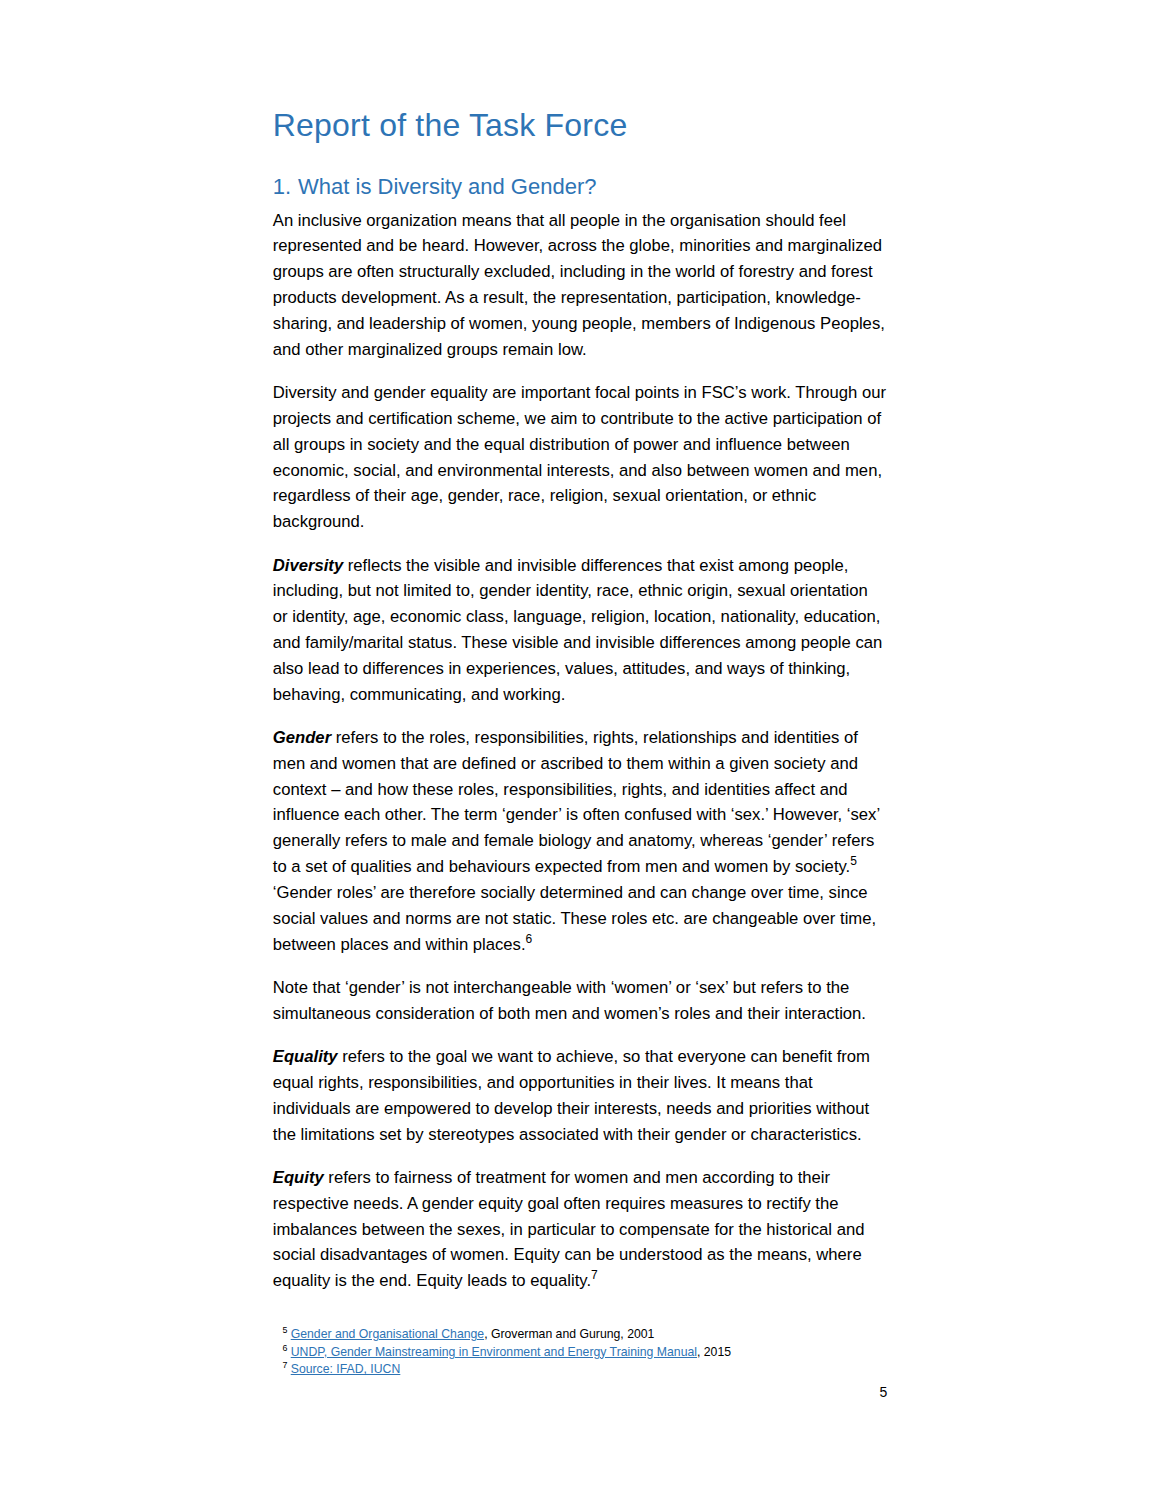Report of the Task Force
1. What is Diversity and Gender?
An inclusive organization means that all people in the organisation should feel represented and be heard. However, across the globe, minorities and marginalized groups are often structurally excluded, including in the world of forestry and forest products development. As a result, the representation, participation, knowledge-sharing, and leadership of women, young people, members of Indigenous Peoples, and other marginalized groups remain low.
Diversity and gender equality are important focal points in FSC’s work. Through our projects and certification scheme, we aim to contribute to the active participation of all groups in society and the equal distribution of power and influence between economic, social, and environmental interests, and also between women and men, regardless of their age, gender, race, religion, sexual orientation, or ethnic background.
Diversity reflects the visible and invisible differences that exist among people, including, but not limited to, gender identity, race, ethnic origin, sexual orientation or identity, age, economic class, language, religion, location, nationality, education, and family/marital status. These visible and invisible differences among people can also lead to differences in experiences, values, attitudes, and ways of thinking, behaving, communicating, and working.
Gender refers to the roles, responsibilities, rights, relationships and identities of men and women that are defined or ascribed to them within a given society and context – and how these roles, responsibilities, rights, and identities affect and influence each other. The term ‘gender’ is often confused with ‘sex.’ However, ‘sex’ generally refers to male and female biology and anatomy, whereas ‘gender’ refers to a set of qualities and behaviours expected from men and women by society.5 ‘Gender roles’ are therefore socially determined and can change over time, since social values and norms are not static. These roles etc. are changeable over time, between places and within places.6
Note that ‘gender’ is not interchangeable with ‘women’ or ‘sex’ but refers to the simultaneous consideration of both men and women’s roles and their interaction.
Equality refers to the goal we want to achieve, so that everyone can benefit from equal rights, responsibilities, and opportunities in their lives. It means that individuals are empowered to develop their interests, needs and priorities without the limitations set by stereotypes associated with their gender or characteristics.
Equity refers to fairness of treatment for women and men according to their respective needs. A gender equity goal often requires measures to rectify the imbalances between the sexes, in particular to compensate for the historical and social disadvantages of women. Equity can be understood as the means, where equality is the end. Equity leads to equality.7
5 Gender and Organisational Change, Groverman and Gurung, 2001
6 UNDP, Gender Mainstreaming in Environment and Energy Training Manual, 2015
7 Source: IFAD, IUCN
5